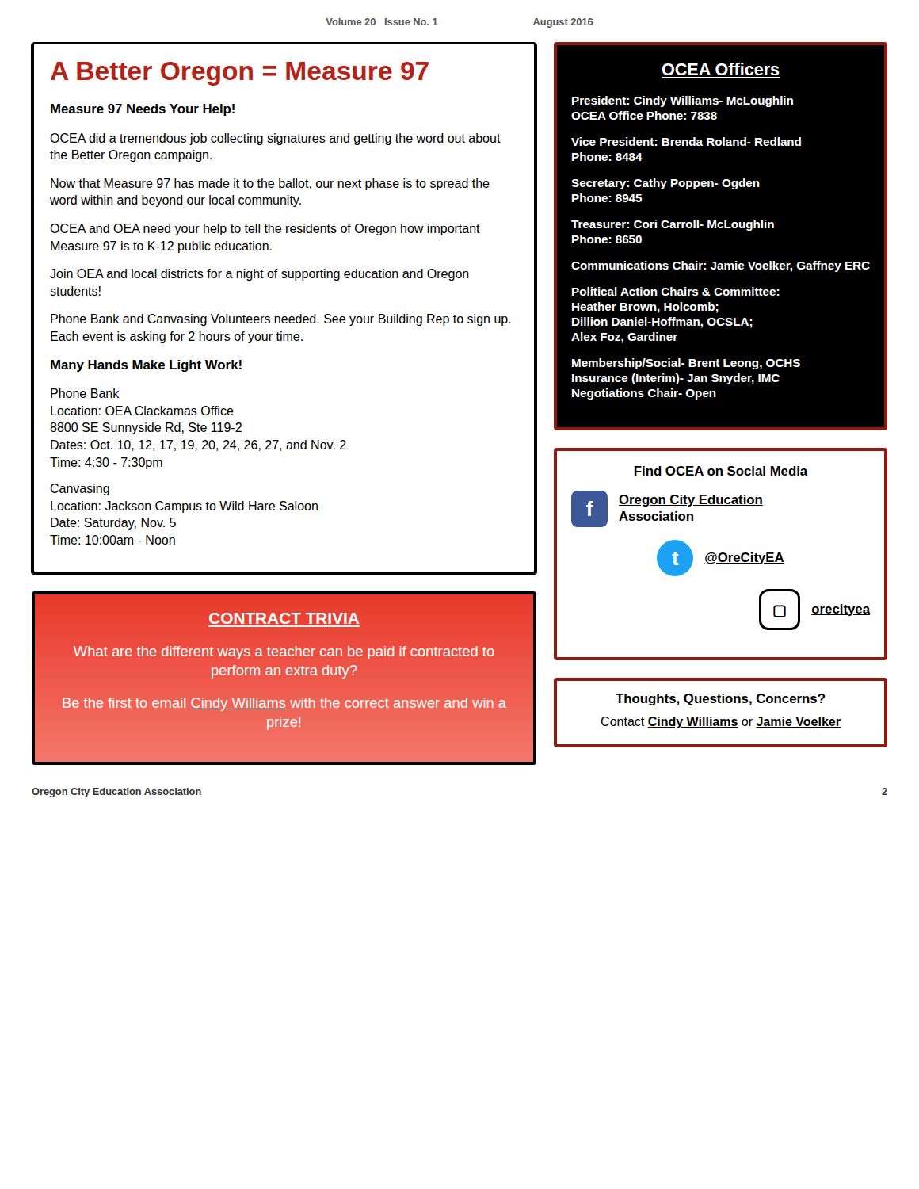Volume 20 Issue No. 1 August 2016
A Better Oregon = Measure 97
Measure 97 Needs Your Help!
OCEA did a tremendous job collecting signatures and getting the word out about the Better Oregon campaign.
Now that Measure 97 has made it to the ballot, our next phase is to spread the word within and beyond our local community.
OCEA and OEA need your help to tell the residents of Oregon how important Measure 97 is to K-12 public education.
Join OEA and local districts for a night of supporting education and Oregon students!
Phone Bank and Canvasing Volunteers needed. See your Building Rep to sign up. Each event is asking for 2 hours of your time.
Many Hands Make Light Work!
Phone Bank
Location: OEA Clackamas Office
8800 SE Sunnyside Rd, Ste 119-2
Dates: Oct. 10, 12, 17, 19, 20, 24, 26, 27, and Nov. 2
Time: 4:30 - 7:30pm
Canvasing
Location: Jackson Campus to Wild Hare Saloon
Date: Saturday, Nov. 5
Time: 10:00am - Noon
CONTRACT TRIVIA
What are the different ways a teacher can be paid if contracted to perform an extra duty?
Be the first to email Cindy Williams with the correct answer and win a prize!
OCEA Officers
President: Cindy Williams- McLoughlin
OCEA Office Phone: 7838
Vice President: Brenda Roland- Redland
Phone: 8484
Secretary: Cathy Poppen- Ogden
Phone: 8945
Treasurer: Cori Carroll- McLoughlin
Phone: 8650
Communications Chair: Jamie Voelker, Gaffney ERC
Political Action Chairs & Committee:
Heather Brown, Holcomb;
Dillion Daniel-Hoffman, OCSLA;
Alex Foz, Gardiner
Membership/Social- Brent Leong, OCHS
Insurance (Interim)- Jan Snyder, IMC
Negotiations Chair- Open
Find OCEA on Social Media
f
Oregon City Education
Association
t
@OreCityEA
▢
orecityea
Thoughts, Questions, Concerns?
Contact Cindy Williams or Jamie Voelker
Oregon City Education Association 2